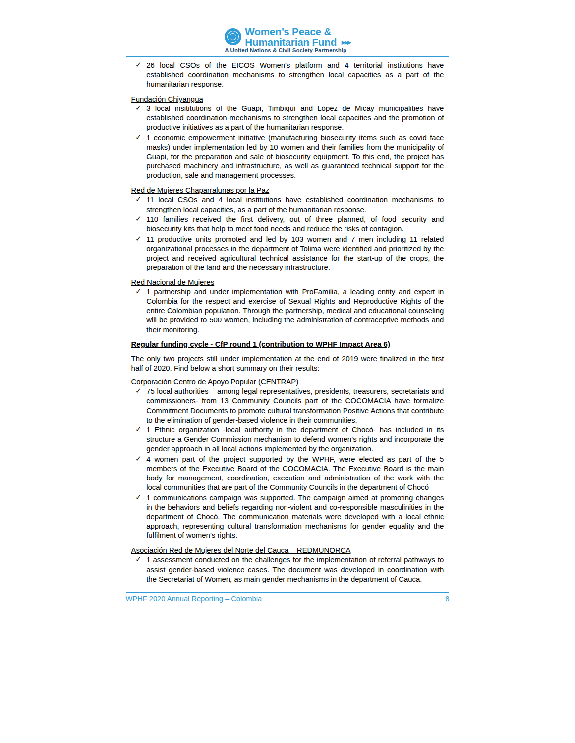Women’s Peace & Humanitarian Fund ▸▸▸
A United Nations & Civil Society Partnership
26 local CSOs of the EICOS Women's platform and 4 territorial institutions have established coordination mechanisms to strengthen local capacities as a part of the humanitarian response.
Fundación Chiyangua
3 local insititutions of the Guapi, Timbiquí and López de Micay municipalities have established coordination mechanisms to strengthen local capacities and the promotion of productive initiatives as a part of the humanitarian response.
1 economic empowerment initiative (manufacturing biosecurity items such as covid face masks) under implementation led by 10 women and their families from the municipality of Guapi, for the preparation and sale of biosecurity equipment. To this end, the project has purchased machinery and infrastructure, as well as guaranteed technical support for the production, sale and management processes.
Red de Mujeres Chaparralunas por la Paz
11 local CSOs and 4 local institutions have established coordination mechanisms to strengthen local capacities, as a part of the humanitarian response.
110 families received the first delivery, out of three planned, of food security and biosecurity kits that help to meet food needs and reduce the risks of contagion.
11 productive units promoted and led by 103 women and 7 men including 11 related organizational processes in the department of Tolima were identified and prioritized by the project and received agricultural technical assistance for the start-up of the crops, the preparation of the land and the necessary infrastructure.
Red Nacional de Mujeres
1 partnership and under implementation with ProFamilia, a leading entity and expert in Colombia for the respect and exercise of Sexual Rights and Reproductive Rights of the entire Colombian population. Through the partnership, medical and educational counseling will be provided to 500 women, including the administration of contraceptive methods and their monitoring.
Regular funding cycle - CfP round 1 (contribution to WPHF Impact Area 6)
The only two projects still under implementation at the end of 2019 were finalized in the first half of 2020. Find below a short summary on their results:
Corporación Centro de Apoyo Popular (CENTRAP)
75 local authorities – among legal representatives, presidents, treasurers, secretariats and commissioners- from 13 Community Councils part of the COCOMACIA have formalize Commitment Documents to promote cultural transformation Positive Actions that contribute to the elimination of gender-based violence in their communities.
1 Ethnic organization -local authority in the department of Chocó- has included in its structure a Gender Commission mechanism to defend women’s rights and incorporate the gender approach in all local actions implemented by the organization.
4 women part of the project supported by the WPHF, were elected as part of the 5 members of the Executive Board of the COCOMACIA. The Executive Board is the main body for management, coordination, execution and administration of the work with the local communities that are part of the Community Councils in the department of Chocó
1 communications campaign was supported. The campaign aimed at promoting changes in the behaviors and beliefs regarding non-violent and co-responsible masculinities in the department of Chocó. The communication materials were developed with a local ethnic approach, representing cultural transformation mechanisms for gender equality and the fulfilment of women’s rights.
Asociación Red de Mujeres del Norte del Cauca – REDMUNORCA
1 assessment conducted on the challenges for the implementation of referral pathways to assist gender-based violence cases. The document was developed in coordination with the Secretariat of Women, as main gender mechanisms in the department of Cauca.
WPHF 2020 Annual Reporting – Colombia
8